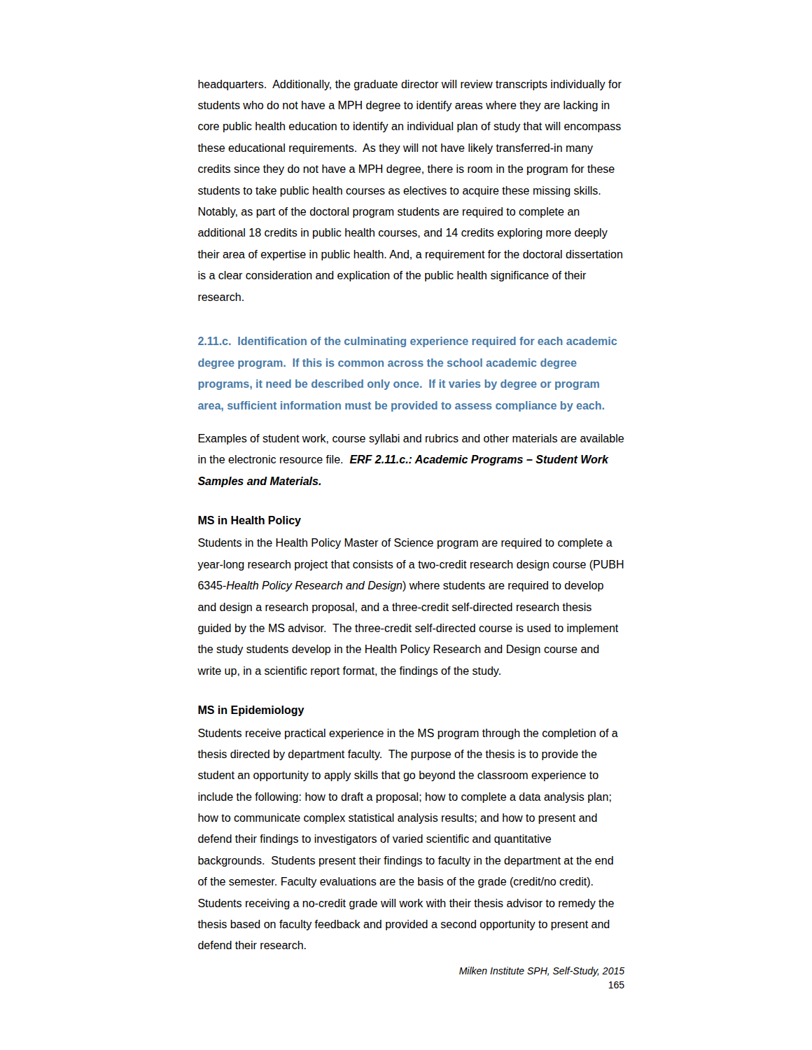headquarters. Additionally, the graduate director will review transcripts individually for students who do not have a MPH degree to identify areas where they are lacking in core public health education to identify an individual plan of study that will encompass these educational requirements. As they will not have likely transferred-in many credits since they do not have a MPH degree, there is room in the program for these students to take public health courses as electives to acquire these missing skills. Notably, as part of the doctoral program students are required to complete an additional 18 credits in public health courses, and 14 credits exploring more deeply their area of expertise in public health. And, a requirement for the doctoral dissertation is a clear consideration and explication of the public health significance of their research.
2.11.c. Identification of the culminating experience required for each academic degree program. If this is common across the school academic degree programs, it need be described only once. If it varies by degree or program area, sufficient information must be provided to assess compliance by each.
Examples of student work, course syllabi and rubrics and other materials are available in the electronic resource file. ERF 2.11.c.: Academic Programs – Student Work Samples and Materials.
MS in Health Policy
Students in the Health Policy Master of Science program are required to complete a year-long research project that consists of a two-credit research design course (PUBH 6345-Health Policy Research and Design) where students are required to develop and design a research proposal, and a three-credit self-directed research thesis guided by the MS advisor. The three-credit self-directed course is used to implement the study students develop in the Health Policy Research and Design course and write up, in a scientific report format, the findings of the study.
MS in Epidemiology
Students receive practical experience in the MS program through the completion of a thesis directed by department faculty. The purpose of the thesis is to provide the student an opportunity to apply skills that go beyond the classroom experience to include the following: how to draft a proposal; how to complete a data analysis plan; how to communicate complex statistical analysis results; and how to present and defend their findings to investigators of varied scientific and quantitative backgrounds. Students present their findings to faculty in the department at the end of the semester. Faculty evaluations are the basis of the grade (credit/no credit). Students receiving a no-credit grade will work with their thesis advisor to remedy the thesis based on faculty feedback and provided a second opportunity to present and defend their research.
Milken Institute SPH, Self-Study, 2015
165